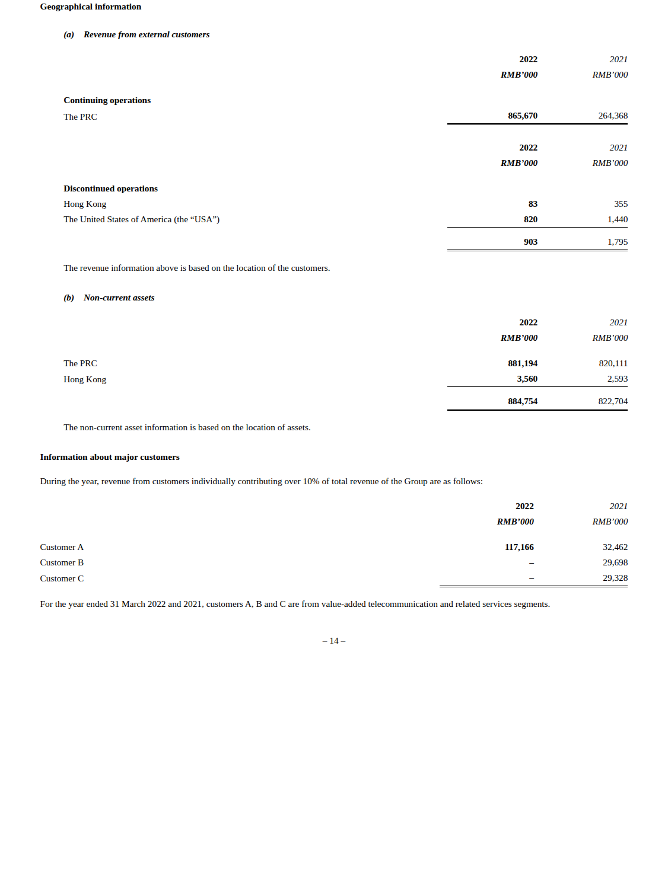Geographical information
(a) Revenue from external customers
| | 2022 | 2021 |
| | RMB’000 | RMB’000 |
| Continuing operations | | |
| The PRC | 865,670 | 264,368 |
| | 2022 | 2021 |
| | RMB’000 | RMB’000 |
| Discontinued operations | | |
| Hong Kong | 83 | 355 |
| The United States of America (the “USA”) | 820 | 1,440 |
| | 903 | 1,795 |
The revenue information above is based on the location of the customers.
(b) Non-current assets
| | 2022 | 2021 |
| | RMB’000 | RMB’000 |
| The PRC | 881,194 | 820,111 |
| Hong Kong | 3,560 | 2,593 |
| | 884,754 | 822,704 |
The non-current asset information is based on the location of assets.
Information about major customers
During the year, revenue from customers individually contributing over 10% of total revenue of the Group are as follows:
| | 2022 | 2021 |
| | RMB’000 | RMB’000 |
| Customer A | 117,166 | 32,462 |
| Customer B | – | 29,698 |
| Customer C | – | 29,328 |
For the year ended 31 March 2022 and 2021, customers A, B and C are from value-added telecommunication and related services segments.
– 14 –